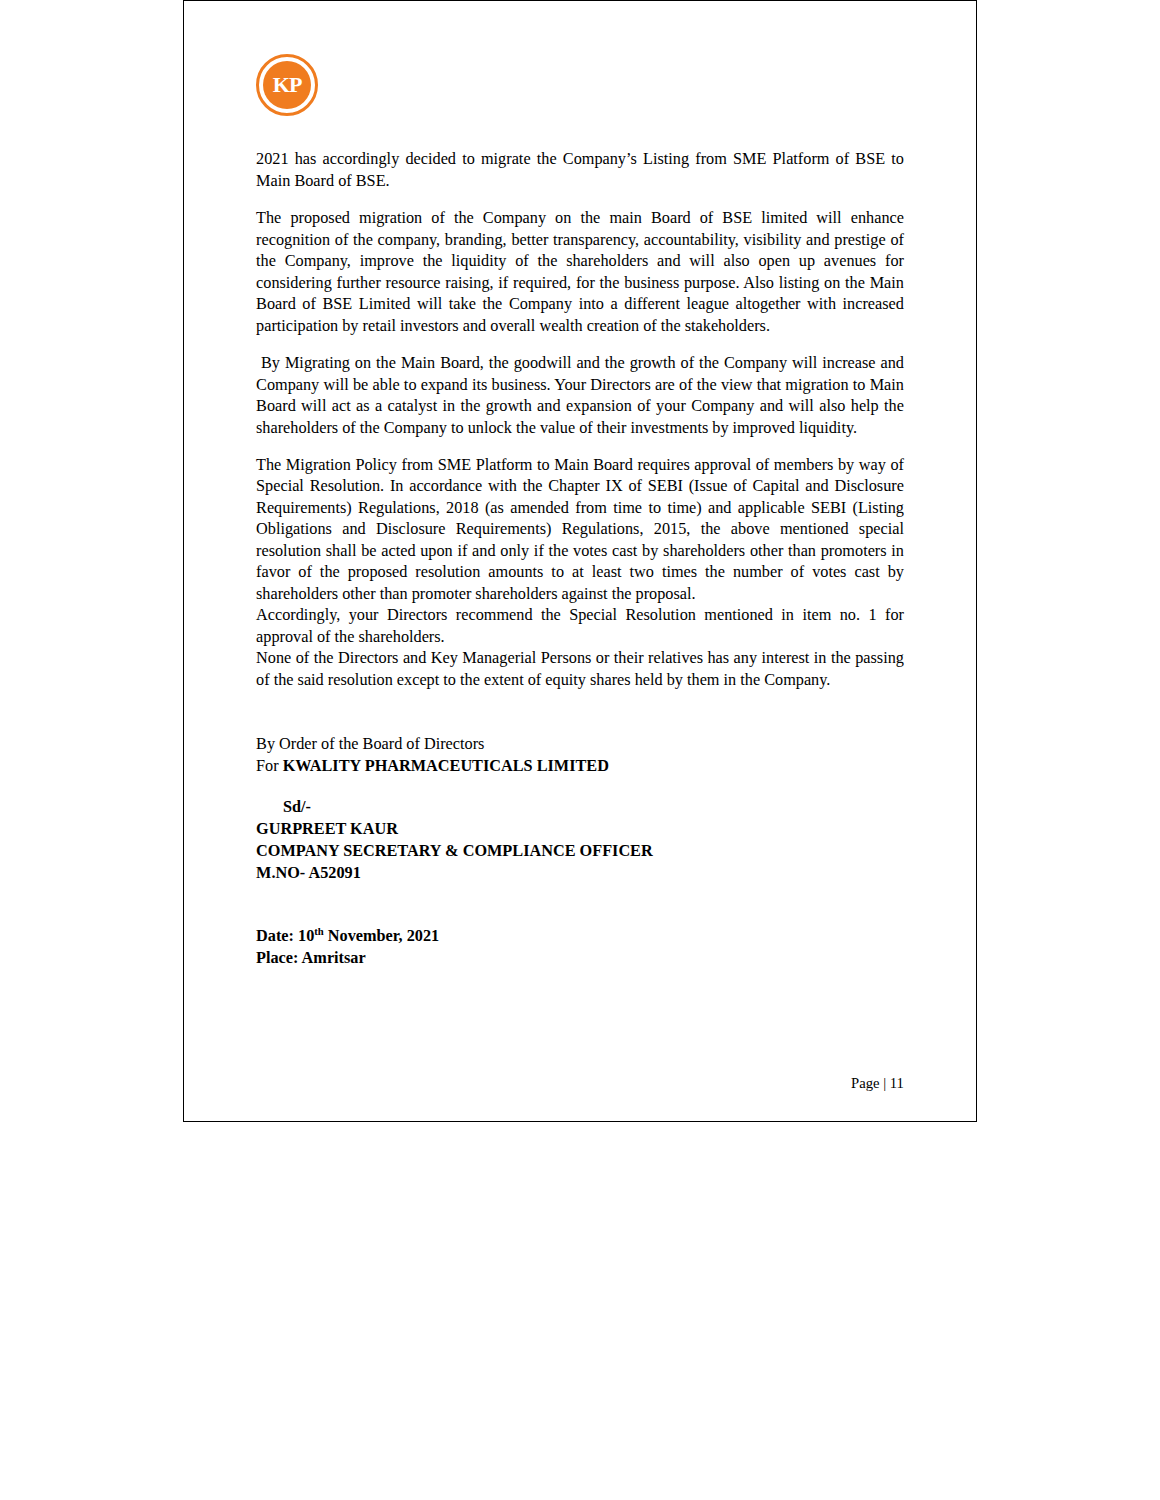KP
2021 has accordingly decided to migrate the Company’s Listing from SME Platform of BSE to Main Board of BSE.
The proposed migration of the Company on the main Board of BSE limited will enhance recognition of the company, branding, better transparency, accountability, visibility and prestige of the Company, improve the liquidity of the shareholders and will also open up avenues for considering further resource raising, if required, for the business purpose. Also listing on the Main Board of BSE Limited will take the Company into a different league altogether with increased participation by retail investors and overall wealth creation of the stakeholders.
By Migrating on the Main Board, the goodwill and the growth of the Company will increase and Company will be able to expand its business. Your Directors are of the view that migration to Main Board will act as a catalyst in the growth and expansion of your Company and will also help the shareholders of the Company to unlock the value of their investments by improved liquidity.
The Migration Policy from SME Platform to Main Board requires approval of members by way of Special Resolution. In accordance with the Chapter IX of SEBI (Issue of Capital and Disclosure Requirements) Regulations, 2018 (as amended from time to time) and applicable SEBI (Listing Obligations and Disclosure Requirements) Regulations, 2015, the above mentioned special resolution shall be acted upon if and only if the votes cast by shareholders other than promoters in favor of the proposed resolution amounts to at least two times the number of votes cast by shareholders other than promoter shareholders against the proposal.
Accordingly, your Directors recommend the Special Resolution mentioned in item no. 1 for approval of the shareholders.
None of the Directors and Key Managerial Persons or their relatives has any interest in the passing of the said resolution except to the extent of equity shares held by them in the Company.
By Order of the Board of Directors
For KWALITY PHARMACEUTICALS LIMITED
Sd/-
GURPREET KAUR
COMPANY SECRETARY & COMPLIANCE OFFICER
M.NO- A52091
Date: 10th November, 2021
Place: Amritsar
Page | 11